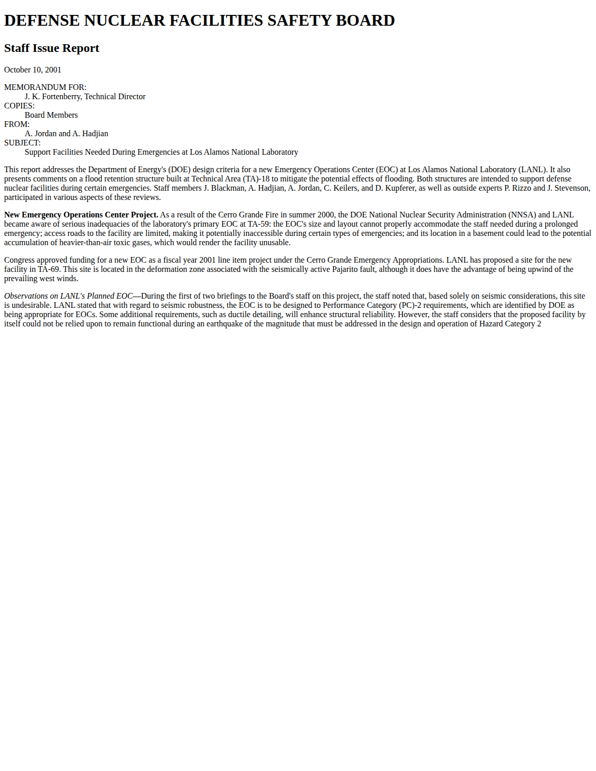DEFENSE NUCLEAR FACILITIES SAFETY BOARD
Staff Issue Report
October 10, 2001
MEMORANDUM FOR:
J. K. Fortenberry, Technical Director
COPIES:
Board Members
FROM:
A. Jordan and A. Hadjian
SUBJECT:
Support Facilities Needed During Emergencies at Los Alamos National Laboratory
This report addresses the Department of Energy's (DOE) design criteria for a new Emergency Operations Center (EOC) at Los Alamos National Laboratory (LANL). It also presents comments on a flood retention structure built at Technical Area (TA)-18 to mitigate the potential effects of flooding. Both structures are intended to support defense nuclear facilities during certain emergencies. Staff members J. Blackman, A. Hadjian, A. Jordan, C. Keilers, and D. Kupferer, as well as outside experts P. Rizzo and J. Stevenson, participated in various aspects of these reviews.
New Emergency Operations Center Project. As a result of the Cerro Grande Fire in summer 2000, the DOE National Nuclear Security Administration (NNSA) and LANL became aware of serious inadequacies of the laboratory's primary EOC at TA-59: the EOC's size and layout cannot properly accommodate the staff needed during a prolonged emergency; access roads to the facility are limited, making it potentially inaccessible during certain types of emergencies; and its location in a basement could lead to the potential accumulation of heavier-than-air toxic gases, which would render the facility unusable.
Congress approved funding for a new EOC as a fiscal year 2001 line item project under the Cerro Grande Emergency Appropriations. LANL has proposed a site for the new facility in TA-69. This site is located in the deformation zone associated with the seismically active Pajarito fault, although it does have the advantage of being upwind of the prevailing west winds.
Observations on LANL's Planned EOC—During the first of two briefings to the Board's staff on this project, the staff noted that, based solely on seismic considerations, this site is undesirable. LANL stated that with regard to seismic robustness, the EOC is to be designed to Performance Category (PC)-2 requirements, which are identified by DOE as being appropriate for EOCs. Some additional requirements, such as ductile detailing, will enhance structural reliability. However, the staff considers that the proposed facility by itself could not be relied upon to remain functional during an earthquake of the magnitude that must be addressed in the design and operation of Hazard Category 2